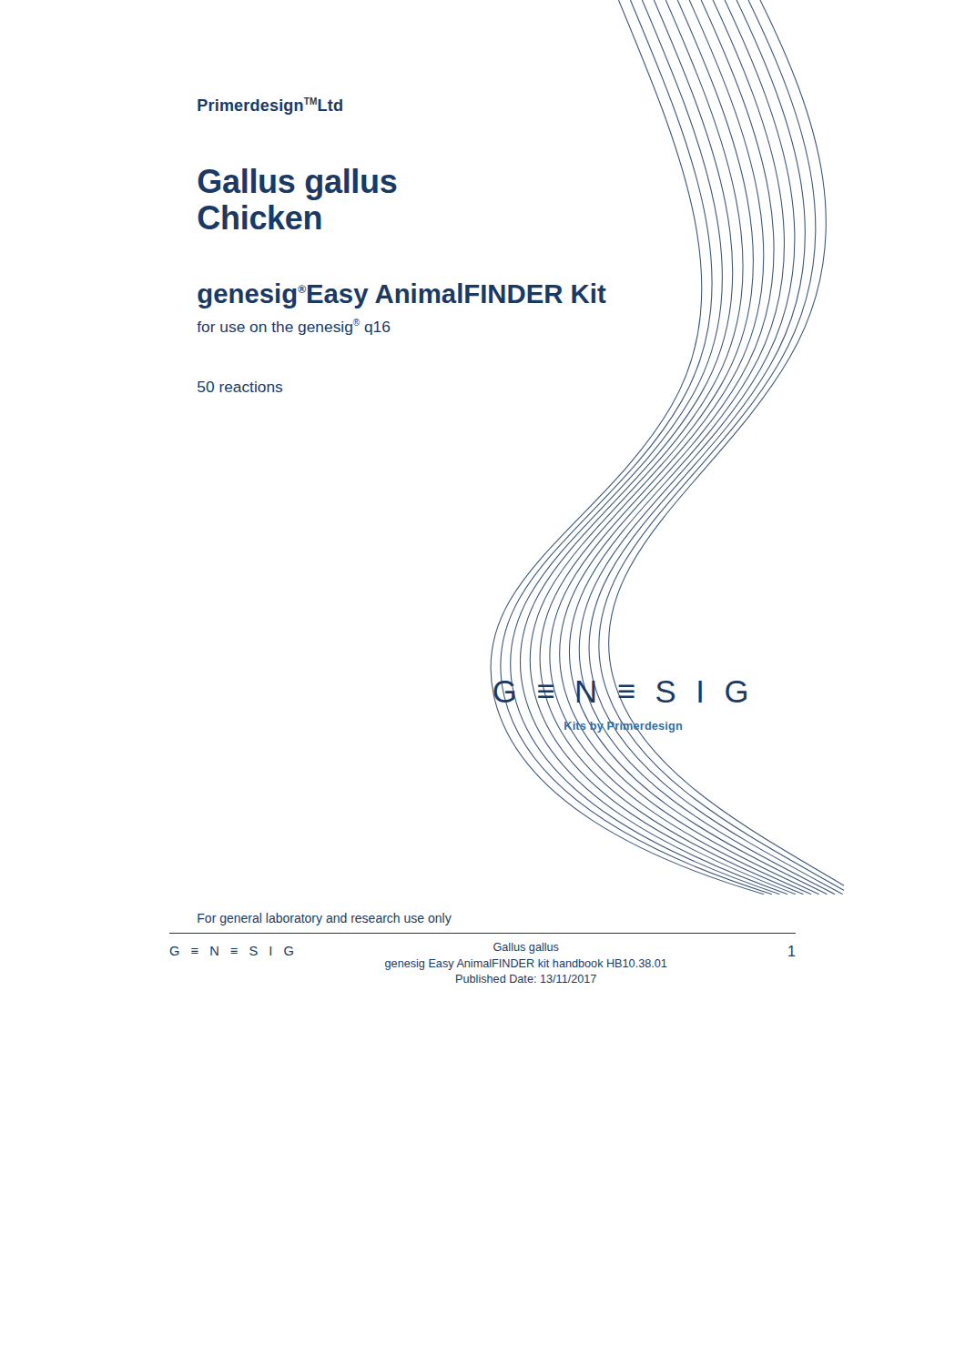PrimerdesignTMLtd
Gallus gallus Chicken
genesig®Easy AnimalFINDER Kit
for use on the genesig® q16
50 reactions
G ≡ N ≡ S I G
Kits by Primerdesign
For general laboratory and research use only
G ≡ N ≡ S I G
Gallus gallus
genesig Easy AnimalFINDER kit handbook HB10.38.01
Published Date: 13/11/2017
1